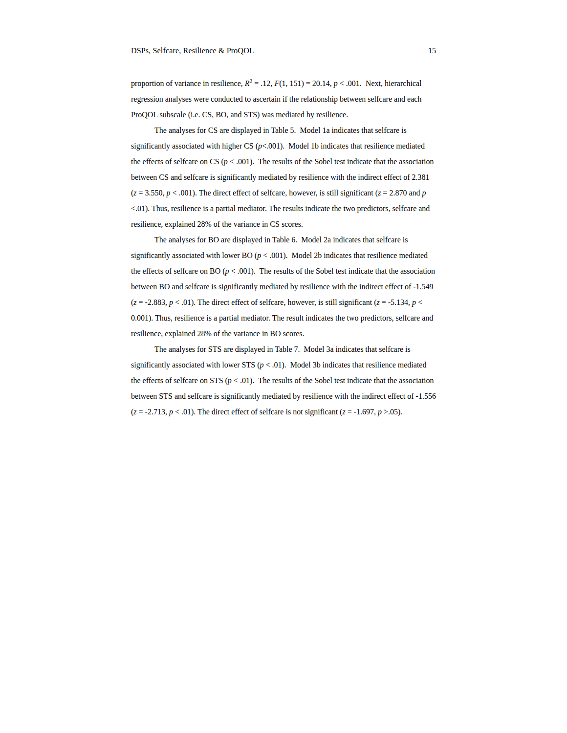DSPs, Selfcare, Resilience & ProQOL 15
proportion of variance in resilience, R2 = .12, F(1, 151) = 20.14, p < .001. Next, hierarchical regression analyses were conducted to ascertain if the relationship between selfcare and each ProQOL subscale (i.e. CS, BO, and STS) was mediated by resilience.
The analyses for CS are displayed in Table 5. Model 1a indicates that selfcare is significantly associated with higher CS (p<.001). Model 1b indicates that resilience mediated the effects of selfcare on CS (p < .001). The results of the Sobel test indicate that the association between CS and selfcare is significantly mediated by resilience with the indirect effect of 2.381 (z = 3.550, p < .001). The direct effect of selfcare, however, is still significant (z = 2.870 and p <.01). Thus, resilience is a partial mediator. The results indicate the two predictors, selfcare and resilience, explained 28% of the variance in CS scores.
The analyses for BO are displayed in Table 6. Model 2a indicates that selfcare is significantly associated with lower BO (p < .001). Model 2b indicates that resilience mediated the effects of selfcare on BO (p < .001). The results of the Sobel test indicate that the association between BO and selfcare is significantly mediated by resilience with the indirect effect of -1.549 (z = -2.883, p < .01). The direct effect of selfcare, however, is still significant (z = -5.134, p < 0.001). Thus, resilience is a partial mediator. The result indicates the two predictors, selfcare and resilience, explained 28% of the variance in BO scores.
The analyses for STS are displayed in Table 7. Model 3a indicates that selfcare is significantly associated with lower STS (p < .01). Model 3b indicates that resilience mediated the effects of selfcare on STS (p < .01). The results of the Sobel test indicate that the association between STS and selfcare is significantly mediated by resilience with the indirect effect of -1.556 (z = -2.713, p < .01). The direct effect of selfcare is not significant (z = -1.697, p >.05).